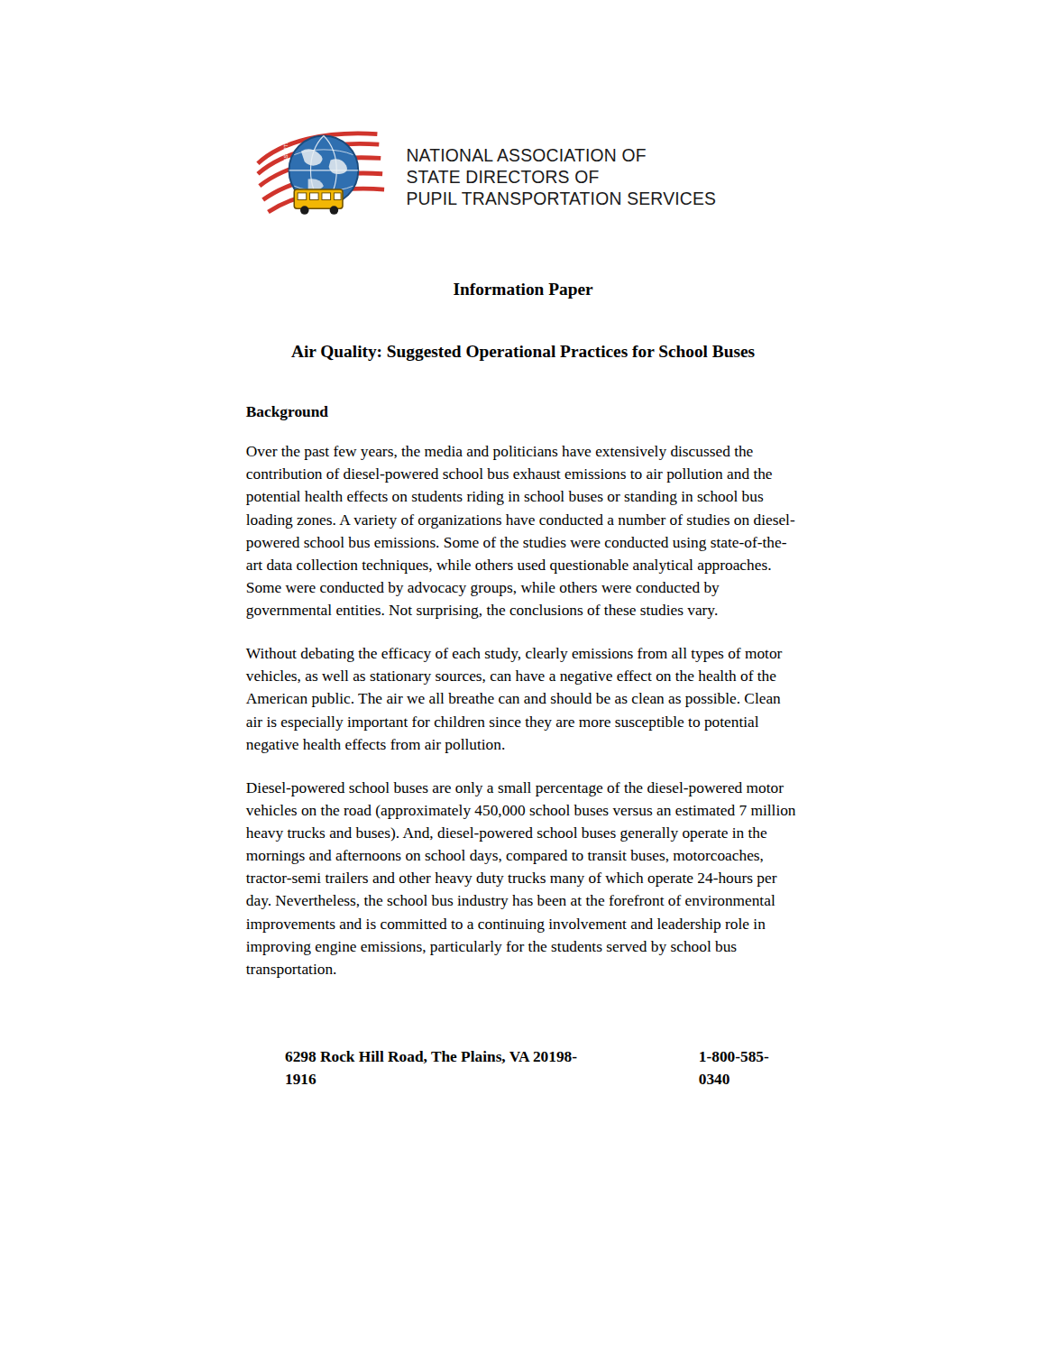NASDPTS
National Association of
State Directors of
Pupil Transportation Services
Information Paper
Air Quality: Suggested Operational Practices for School Buses
Background
Over the past few years, the media and politicians have extensively discussed the contribution of diesel-powered school bus exhaust emissions to air pollution and the potential health effects on students riding in school buses or standing in school bus loading zones. A variety of organizations have conducted a number of studies on diesel-powered school bus emissions. Some of the studies were conducted using state-of-the-art data collection techniques, while others used questionable analytical approaches. Some were conducted by advocacy groups, while others were conducted by governmental entities. Not surprising, the conclusions of these studies vary.
Without debating the efficacy of each study, clearly emissions from all types of motor vehicles, as well as stationary sources, can have a negative effect on the health of the American public. The air we all breathe can and should be as clean as possible. Clean air is especially important for children since they are more susceptible to potential negative health effects from air pollution.
Diesel-powered school buses are only a small percentage of the diesel-powered motor vehicles on the road (approximately 450,000 school buses versus an estimated 7 million heavy trucks and buses). And, diesel-powered school buses generally operate in the mornings and afternoons on school days, compared to transit buses, motorcoaches, tractor-semi trailers and other heavy duty trucks many of which operate 24-hours per day. Nevertheless, the school bus industry has been at the forefront of environmental improvements and is committed to a continuing involvement and leadership role in improving engine emissions, particularly for the students served by school bus transportation.
6298 Rock Hill Road, The Plains, VA 20198-1916 1-800-585-0340